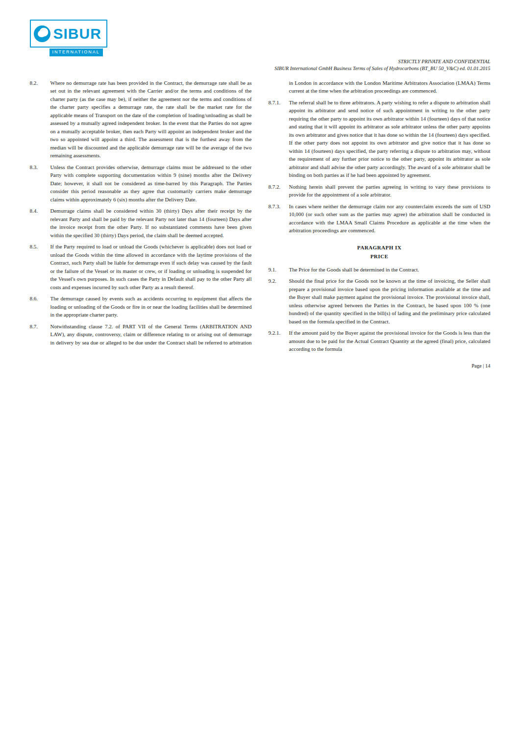SIBUR
INTERNATIONAL
STRICTLY PRIVATE AND CONFIDENTIAL
SIBUR International GmbH Business Terms of Sales of Hydrocarbons (BT_BU 50_V&C) ed. 01.01.2015
8.2. Where no demurrage rate has been provided in the Contract, the demurrage rate shall be as set out in the relevant agreement with the Carrier and/or the terms and conditions of the charter party (as the case may be), if neither the agreement nor the terms and conditions of the charter party specifies a demurrage rate, the rate shall be the market rate for the applicable means of Transport on the date of the completion of loading/unloading as shall be assessed by a mutually agreed independent broker. In the event that the Parties do not agree on a mutually acceptable broker, then each Party will appoint an independent broker and the two so appointed will appoint a third. The assessment that is the furthest away from the median will be discounted and the applicable demurrage rate will be the average of the two remaining assessments.
8.3. Unless the Contract provides otherwise, demurrage claims must be addressed to the other Party with complete supporting documentation within 9 (nine) months after the Delivery Date; however, it shall not be considered as time-barred by this Paragraph. The Parties consider this period reasonable as they agree that customarily carriers make demurrage claims within approximately 6 (six) months after the Delivery Date.
8.4. Demurrage claims shall be considered within 30 (thirty) Days after their receipt by the relevant Party and shall be paid by the relevant Party not later than 14 (fourteen) Days after the invoice receipt from the other Party. If no substantiated comments have been given within the specified 30 (thirty) Days period, the claim shall be deemed accepted.
8.5. If the Party required to load or unload the Goods (whichever is applicable) does not load or unload the Goods within the time allowed in accordance with the laytime provisions of the Contract, such Party shall be liable for demurrage even if such delay was caused by the fault or the failure of the Vessel or its master or crew, or if loading or unloading is suspended for the Vessel's own purposes. In such cases the Party in Default shall pay to the other Party all costs and expenses incurred by such other Party as a result thereof.
8.6. The demurrage caused by events such as accidents occurring to equipment that affects the loading or unloading of the Goods or fire in or near the loading facilities shall be determined in the appropriate charter party.
8.7. Notwithstanding clause 7.2. of PART VII of the General Terms (ARBITRATION AND LAW), any dispute, controversy, claim or difference relating to or arising out of demurrage in delivery by sea due or alleged to be due under the Contract shall be referred to arbitration in London in accordance with the London Maritime Arbitrators Association (LMAA) Terms current at the time when the arbitration proceedings are commenced.
8.7.1. The referral shall be to three arbitrators. A party wishing to refer a dispute to arbitration shall appoint its arbitrator and send notice of such appointment in writing to the other party requiring the other party to appoint its own arbitrator within 14 (fourteen) days of that notice and stating that it will appoint its arbitrator as sole arbitrator unless the other party appoints its own arbitrator and gives notice that it has done so within the 14 (fourteen) days specified. If the other party does not appoint its own arbitrator and give notice that it has done so within 14 (fourteen) days specified, the party referring a dispute to arbitration may, without the requirement of any further prior notice to the other party, appoint its arbitrator as sole arbitrator and shall advise the other party accordingly. The award of a sole arbitrator shall be binding on both parties as if he had been appointed by agreement.
8.7.2. Nothing herein shall prevent the parties agreeing in writing to vary these provisions to provide for the appointment of a sole arbitrator.
8.7.3. In cases where neither the demurrage claim nor any counterclaim exceeds the sum of USD 10,000 (or such other sum as the parties may agree) the arbitration shall be conducted in accordance with the LMAA Small Claims Procedure as applicable at the time when the arbitration proceedings are commenced.
PARAGRAPH IX
PRICE
9.1. The Price for the Goods shall be determined in the Contract.
9.2. Should the final price for the Goods not be known at the time of invoicing, the Seller shall prepare a provisional invoice based upon the pricing information available at the time and the Buyer shall make payment against the provisional invoice. The provisional invoice shall, unless otherwise agreed between the Parties in the Contract, be based upon 100 % (one hundred) of the quantity specified in the bill(s) of lading and the preliminary price calculated based on the formula specified in the Contract.
9.2.1. If the amount paid by the Buyer against the provisional invoice for the Goods is less than the amount due to be paid for the Actual Contract Quantity at the agreed (final) price, calculated according to the formula
Page | 14